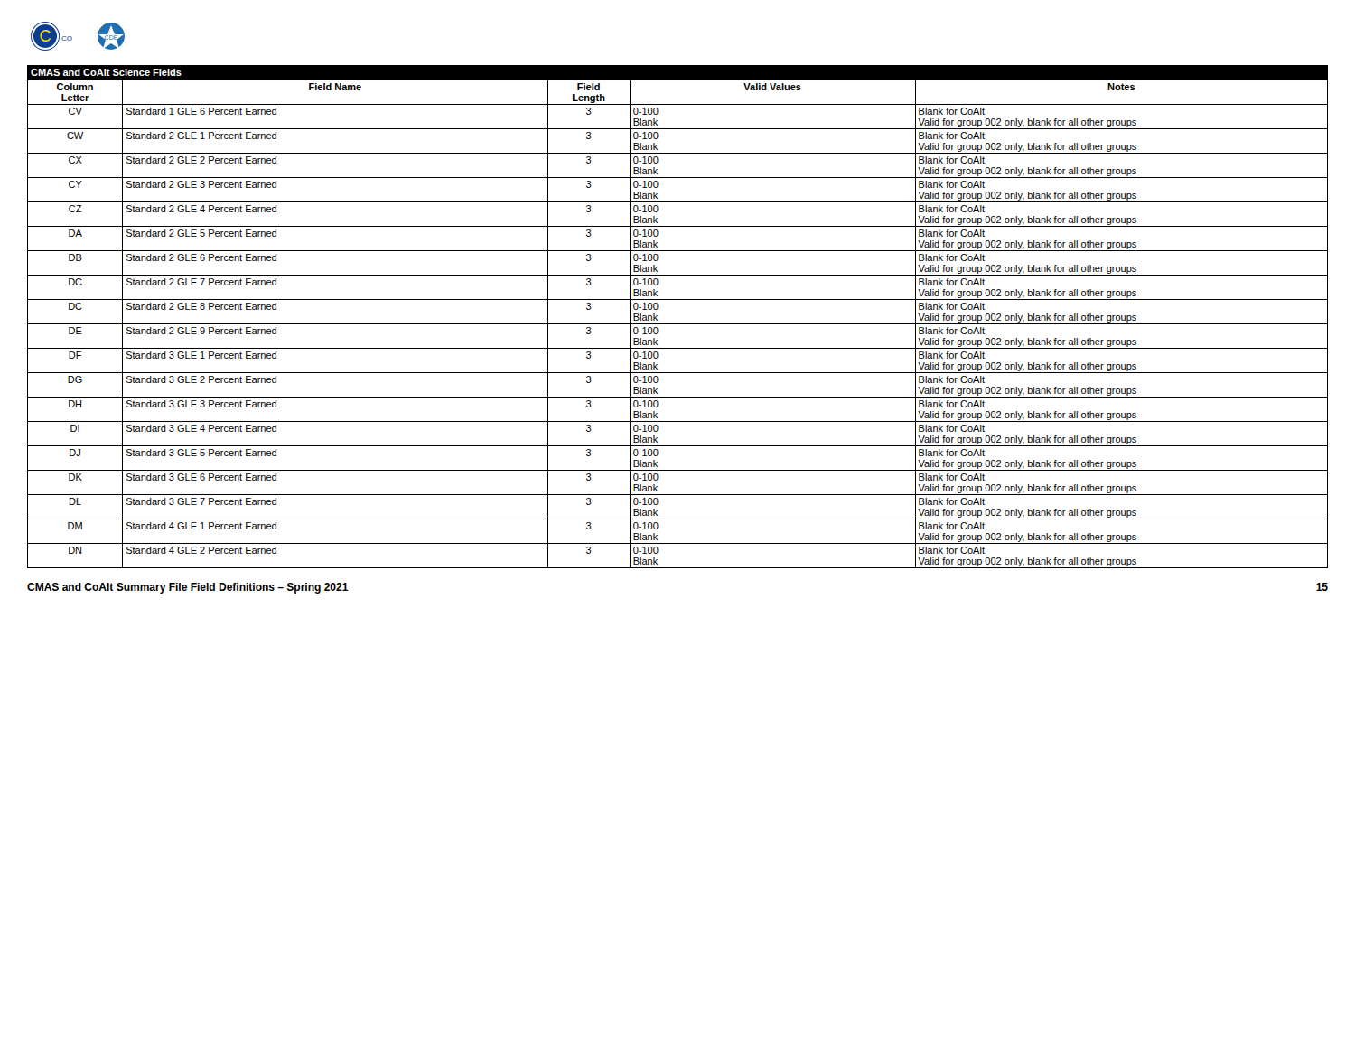C CO
CDE
CMAS and CoAlt Science Fields
| Column Letter | Field Name | Field Length | Valid Values | Notes |
| --- | --- | --- | --- | --- |
| CV | Standard 1 GLE 6 Percent Earned | 3 | 0-100 Blank | Blank for CoAlt Valid for group 002 only, blank for all other groups |
| CW | Standard 2 GLE 1 Percent Earned | 3 | 0-100 Blank | Blank for CoAlt Valid for group 002 only, blank for all other groups |
| CX | Standard 2 GLE 2 Percent Earned | 3 | 0-100 Blank | Blank for CoAlt Valid for group 002 only, blank for all other groups |
| CY | Standard 2 GLE 3 Percent Earned | 3 | 0-100 Blank | Blank for CoAlt Valid for group 002 only, blank for all other groups |
| CZ | Standard 2 GLE 4 Percent Earned | 3 | 0-100 Blank | Blank for CoAlt Valid for group 002 only, blank for all other groups |
| DA | Standard 2 GLE 5 Percent Earned | 3 | 0-100 Blank | Blank for CoAlt Valid for group 002 only, blank for all other groups |
| DB | Standard 2 GLE 6 Percent Earned | 3 | 0-100 Blank | Blank for CoAlt Valid for group 002 only, blank for all other groups |
| DC | Standard 2 GLE 7 Percent Earned | 3 | 0-100 Blank | Blank for CoAlt Valid for group 002 only, blank for all other groups |
| DC | Standard 2 GLE 8 Percent Earned | 3 | 0-100 Blank | Blank for CoAlt Valid for group 002 only, blank for all other groups |
| DE | Standard 2 GLE 9 Percent Earned | 3 | 0-100 Blank | Blank for CoAlt Valid for group 002 only, blank for all other groups |
| DF | Standard 3 GLE 1 Percent Earned | 3 | 0-100 Blank | Blank for CoAlt Valid for group 002 only, blank for all other groups |
| DG | Standard 3 GLE 2 Percent Earned | 3 | 0-100 Blank | Blank for CoAlt Valid for group 002 only, blank for all other groups |
| DH | Standard 3 GLE 3 Percent Earned | 3 | 0-100 Blank | Blank for CoAlt Valid for group 002 only, blank for all other groups |
| DI | Standard 3 GLE 4 Percent Earned | 3 | 0-100 Blank | Blank for CoAlt Valid for group 002 only, blank for all other groups |
| DJ | Standard 3 GLE 5 Percent Earned | 3 | 0-100 Blank | Blank for CoAlt Valid for group 002 only, blank for all other groups |
| DK | Standard 3 GLE 6 Percent Earned | 3 | 0-100 Blank | Blank for CoAlt Valid for group 002 only, blank for all other groups |
| DL | Standard 3 GLE 7 Percent Earned | 3 | 0-100 Blank | Blank for CoAlt Valid for group 002 only, blank for all other groups |
| DM | Standard 4 GLE 1 Percent Earned | 3 | 0-100 Blank | Blank for CoAlt Valid for group 002 only, blank for all other groups |
| DN | Standard 4 GLE 2 Percent Earned | 3 | 0-100 Blank | Blank for CoAlt Valid for group 002 only, blank for all other groups |
CMAS and CoAlt Summary File Field Definitions – Spring 2021 15